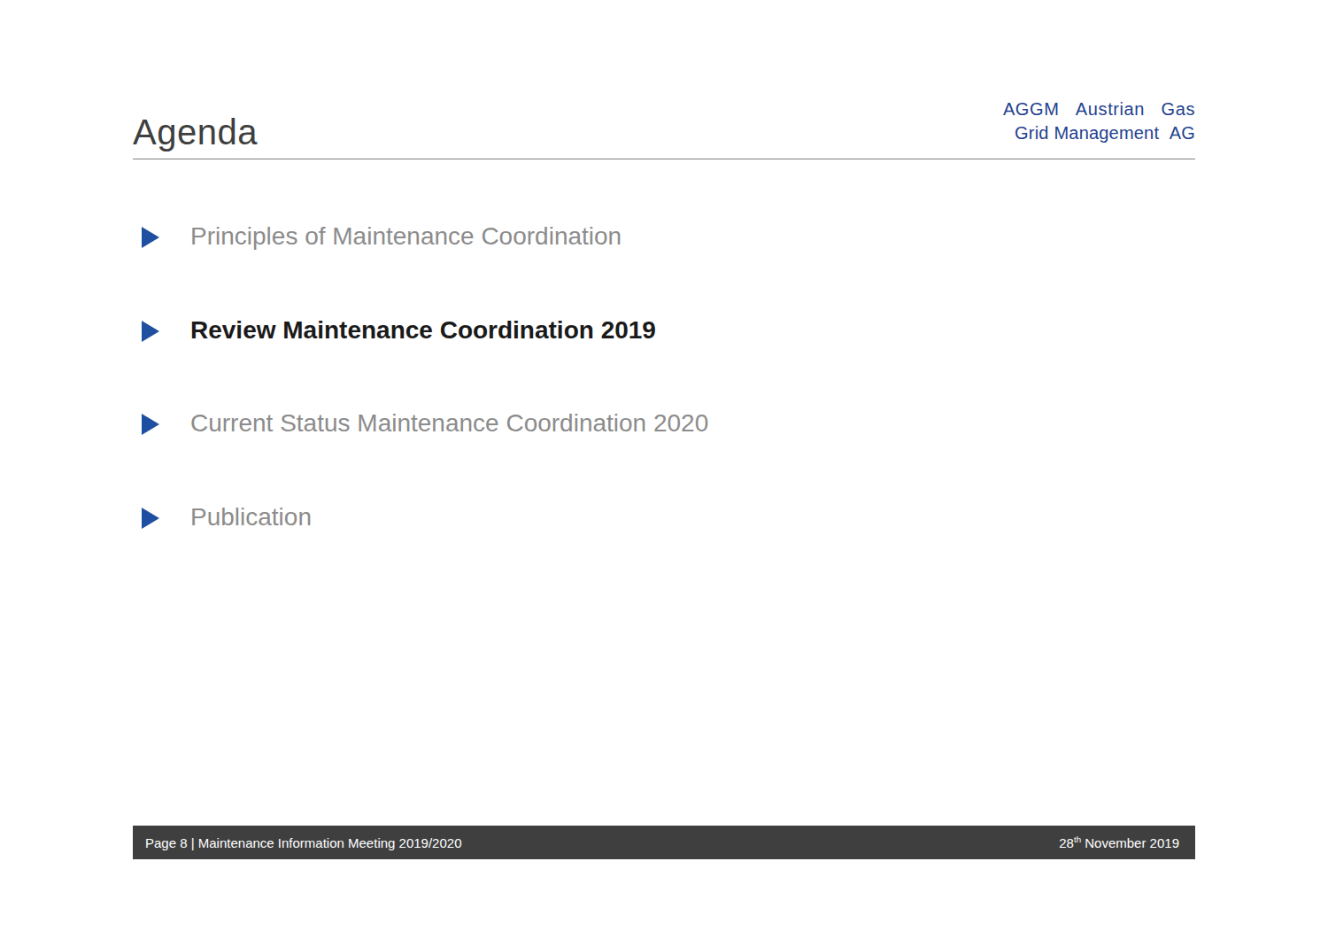Agenda
AGGM Austrian Gas
Grid Management AG
Principles of Maintenance Coordination
Review Maintenance Coordination 2019
Current Status Maintenance Coordination 2020
Publication
Page 8 | Maintenance Information Meeting 2019/2020
28th November 2019